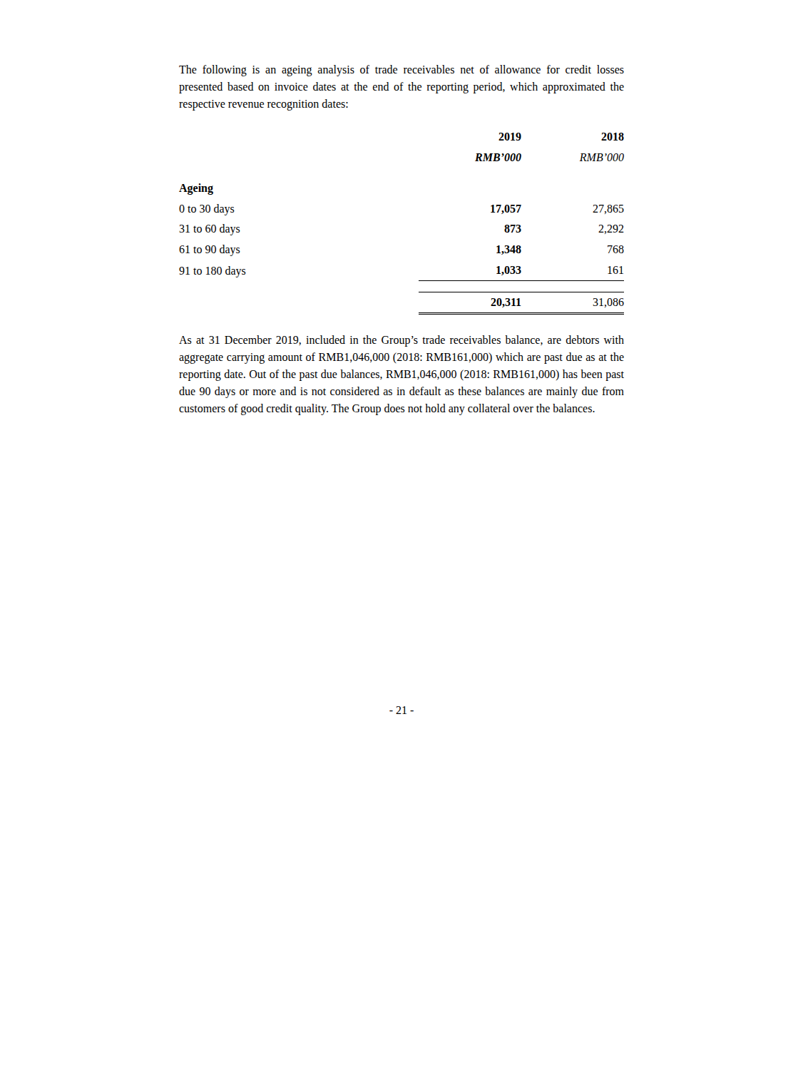The following is an ageing analysis of trade receivables net of allowance for credit losses presented based on invoice dates at the end of the reporting period, which approximated the respective revenue recognition dates:
| | 2019 | 2018 |
| | RMB’000 | RMB’000 |
| Ageing | | |
| 0 to 30 days | 17,057 | 27,865 |
| 31 to 60 days | 873 | 2,292 |
| 61 to 90 days | 1,348 | 768 |
| 91 to 180 days | 1,033 | 161 |
| | 20,311 | 31,086 |
As at 31 December 2019, included in the Group’s trade receivables balance, are debtors with aggregate carrying amount of RMB1,046,000 (2018: RMB161,000) which are past due as at the reporting date. Out of the past due balances, RMB1,046,000 (2018: RMB161,000) has been past due 90 days or more and is not considered as in default as these balances are mainly due from customers of good credit quality. The Group does not hold any collateral over the balances.
- 21 -